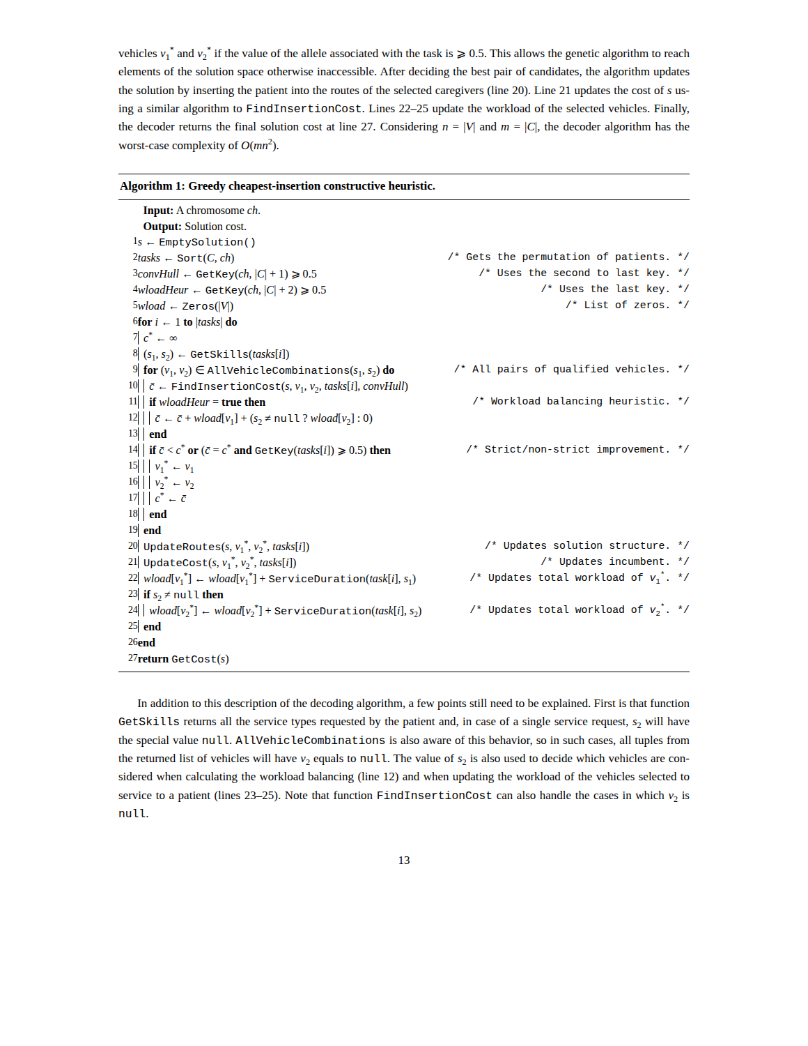vehicles v1* and v2* if the value of the allele associated with the task is ⩾ 0.5. This allows the genetic algorithm to reach elements of the solution space otherwise inaccessible. After deciding the best pair of candidates, the algorithm updates the solution by inserting the patient into the routes of the selected caregivers (line 20). Line 21 updates the cost of s using a similar algorithm to FindInsertionCost. Lines 22–25 update the workload of the selected vehicles. Finally, the decoder returns the final solution cost at line 27. Considering n = |V| and m = |C|, the decoder algorithm has the worst-case complexity of O(mn2).
Algorithm 1: Greedy cheapest-insertion constructive heuristic.
Input: A chromosome ch.
Output: Solution cost.
| 1 | s ← EmptySolution() |
| 2 | tasks ← Sort ( C , ch ) /* Gets the permutation of patients. */ |
| 3 | convHull ← GetKey ( ch , / C / + 1) ⩾ 0.5 /* Uses the second to last key. */ |
| 4 | wloadHeur ← GetKey ( ch , / C / + 2) ⩾ 0.5 /* Uses the last key. */ |
| 5 | wload ← Zeros (/ V /) /* List of zeros. */ |
| 6 | for i ← 1 to / tasks / do |
| 7 | c * ← ∞ |
| 8 | ( s 1 , s 2 ) ← GetSkills ( tasks [ i ]) |
| 9 | for ( v 1 , v 2 ) ∈ AllVehicleCombinations ( s 1 , s 2 ) do /* All pairs of qualified vehicles. */ |
| 10 | c̄ ← FindInsertionCost ( s , v 1 , v 2 , tasks [ i ], convHull ) |
| 11 | if wloadHeur = true then /* Workload balancing heuristic. */ |
| 12 | c̄ ← c̄ + wload [ v 1 ] + ( s 2 ≠ null ? wload [ v 2 ] : 0) |
| 13 | end |
| 14 | if c̄ < c * or ( c̄ = c * and GetKey ( tasks [ i ]) ⩾ 0.5) then /* Strict/non-strict improvement. */ |
| 15 | v 1 * ← v 1 |
| 16 | v 2 * ← v 2 |
| 17 | c * ← c̄ |
| 18 | end |
| 19 | end |
| 20 | UpdateRoutes ( s , v 1 * , v 2 * , tasks [ i ]) /* Updates solution structure. */ |
| 21 | UpdateCost ( s , v 1 * , v 2 * , tasks [ i ]) /* Updates incumbent. */ |
| 22 | wload [ v 1 * ] ← wload [ v 1 * ] + ServiceDuration ( task [ i ], s 1 ) /* Updates total workload of v 1 * . */ |
| 23 | if s 2 ≠ null then |
| 24 | wload [ v 2 * ] ← wload [ v 2 * ] + ServiceDuration ( task [ i ], s 2 ) /* Updates total workload of v 2 * . */ |
| 25 | end |
| 26 | end |
| 27 | return GetCost ( s ) |
In addition to this description of the decoding algorithm, a few points still need to be explained. First is that function GetSkills returns all the service types requested by the patient and, in case of a single service request, s2 will have the special value null. AllVehicleCombinations is also aware of this behavior, so in such cases, all tuples from the returned list of vehicles will have v2 equals to null. The value of s2 is also used to decide which vehicles are considered when calculating the workload balancing (line 12) and when updating the workload of the vehicles selected to service to a patient (lines 23–25). Note that function FindInsertionCost can also handle the cases in which v2 is null.
13